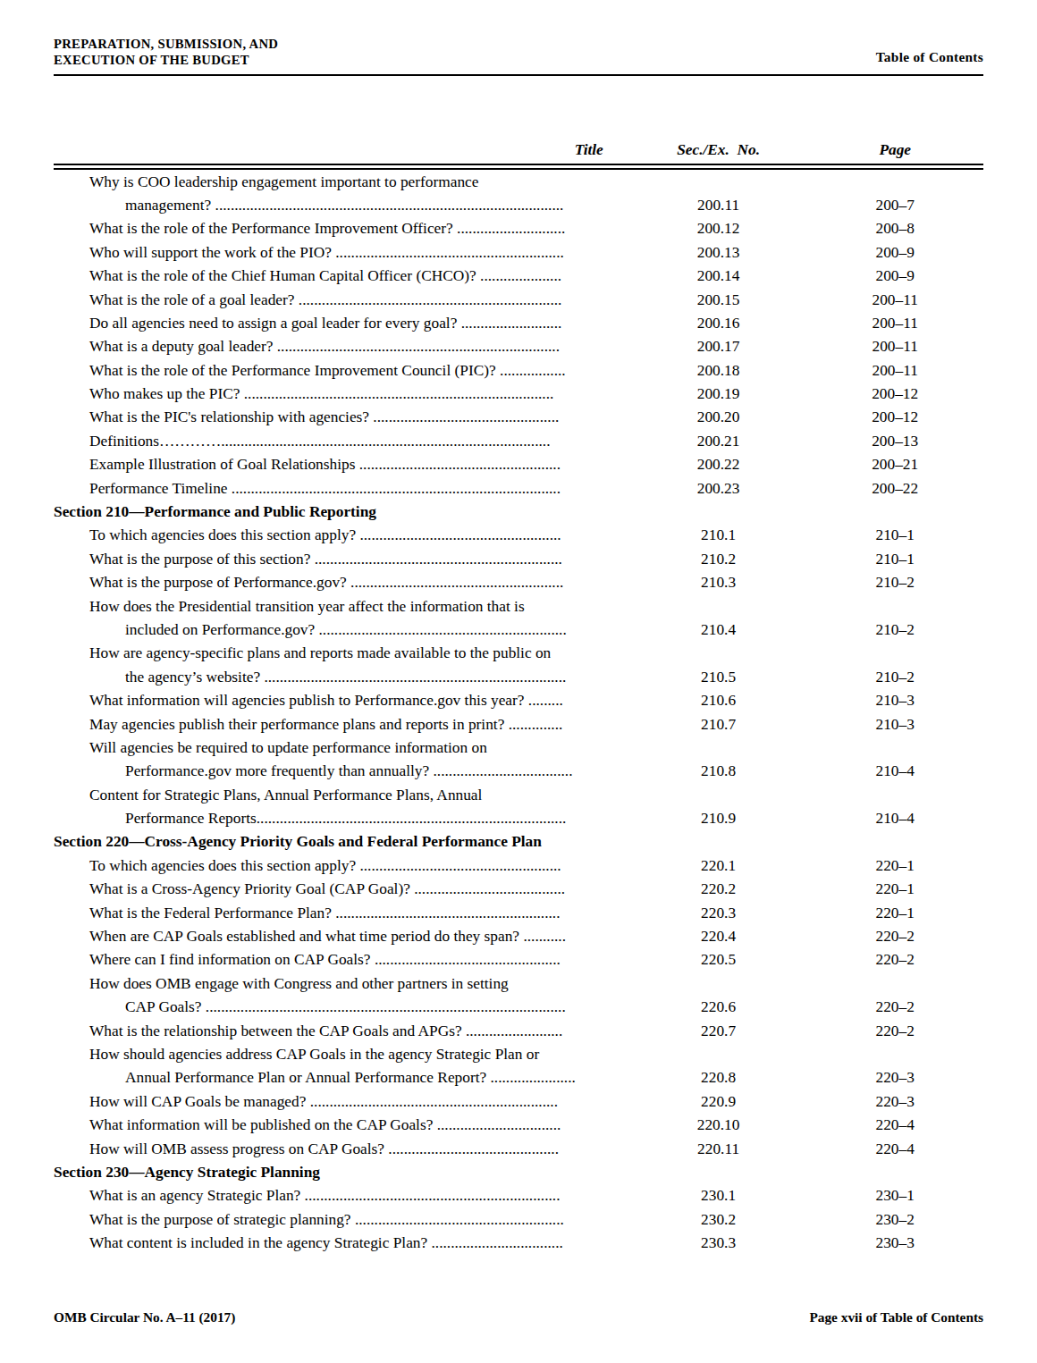Preparation, Submission, and
Execution of the Budget
Table of Contents
| Title | Sec./Ex. No. | Page |
| --- | --- | --- |
| Why is COO leadership engagement important to performance | | |
| management? .......................................................................................... | 200.11 | 200–7 |
| What is the role of the Performance Improvement Officer? ............................ | 200.12 | 200–8 |
| Who will support the work of the PIO? ........................................................... | 200.13 | 200–9 |
| What is the role of the Chief Human Capital Officer (CHCO)? ..................... | 200.14 | 200–9 |
| What is the role of a goal leader? .................................................................... | 200.15 | 200–11 |
| Do all agencies need to assign a goal leader for every goal? .......................... | 200.16 | 200–11 |
| What is a deputy goal leader? ......................................................................... | 200.17 | 200–11 |
| What is the role of the Performance Improvement Council (PIC)? ................. | 200.18 | 200–11 |
| Who makes up the PIC? ................................................................................ | 200.19 | 200–12 |
| What is the PIC's relationship with agencies? ................................................ | 200.20 | 200–12 |
| Definitions…………..................................................................................... | 200.21 | 200–13 |
| Example Illustration of Goal Relationships .................................................... | 200.22 | 200–21 |
| Performance Timeline ..................................................................................... | 200.23 | 200–22 |
| Section 210—Performance and Public Reporting | | |
| To which agencies does this section apply? .................................................... | 210.1 | 210–1 |
| What is the purpose of this section? ................................................................ | 210.2 | 210–1 |
| What is the purpose of Performance.gov? ....................................................... | 210.3 | 210–2 |
| How does the Presidential transition year affect the information that is | | |
| included on Performance.gov? ................................................................ | 210.4 | 210–2 |
| How are agency-specific plans and reports made available to the public on | | |
| the agency’s website? .............................................................................. | 210.5 | 210–2 |
| What information will agencies publish to Performance.gov this year? ......... | 210.6 | 210–3 |
| May agencies publish their performance plans and reports in print? .............. | 210.7 | 210–3 |
| Will agencies be required to update performance information on | | |
| Performance.gov more frequently than annually? .................................... | 210.8 | 210–4 |
| Content for Strategic Plans, Annual Performance Plans, Annual | | |
| Performance Reports................................................................................ | 210.9 | 210–4 |
| Section 220—Cross-Agency Priority Goals and Federal Performance Plan | | |
| To which agencies does this section apply? .................................................... | 220.1 | 220–1 |
| What is a Cross-Agency Priority Goal (CAP Goal)? ....................................... | 220.2 | 220–1 |
| What is the Federal Performance Plan? .......................................................... | 220.3 | 220–1 |
| When are CAP Goals established and what time period do they span? ........... | 220.4 | 220–2 |
| Where can I find information on CAP Goals? ................................................ | 220.5 | 220–2 |
| How does OMB engage with Congress and other partners in setting | | |
| CAP Goals? ............................................................................................. | 220.6 | 220–2 |
| What is the relationship between the CAP Goals and APGs? ......................... | 220.7 | 220–2 |
| How should agencies address CAP Goals in the agency Strategic Plan or | | |
| Annual Performance Plan or Annual Performance Report? ...................... | 220.8 | 220–3 |
| How will CAP Goals be managed? ................................................................ | 220.9 | 220–3 |
| What information will be published on the CAP Goals? ................................ | 220.10 | 220–4 |
| How will OMB assess progress on CAP Goals? ............................................ | 220.11 | 220–4 |
| Section 230—Agency Strategic Planning | | |
| What is an agency Strategic Plan? .................................................................. | 230.1 | 230–1 |
| What is the purpose of strategic planning? ...................................................... | 230.2 | 230–2 |
| What content is included in the agency Strategic Plan? .................................. | 230.3 | 230–3 |
OMB Circular No. A–11 (2017)
Page xvii of Table of Contents